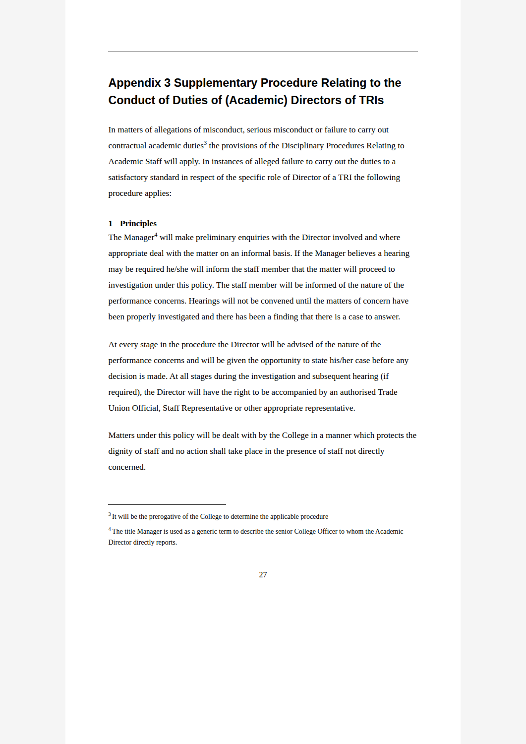Appendix 3 Supplementary Procedure Relating to the Conduct of Duties of (Academic) Directors of TRIs
In matters of allegations of misconduct, serious misconduct or failure to carry out contractual academic duties3 the provisions of the Disciplinary Procedures Relating to Academic Staff will apply. In instances of alleged failure to carry out the duties to a satisfactory standard in respect of the specific role of Director of a TRI the following procedure applies:
1 Principles
The Manager4 will make preliminary enquiries with the Director involved and where appropriate deal with the matter on an informal basis. If the Manager believes a hearing may be required he/she will inform the staff member that the matter will proceed to investigation under this policy. The staff member will be informed of the nature of the performance concerns. Hearings will not be convened until the matters of concern have been properly investigated and there has been a finding that there is a case to answer.
At every stage in the procedure the Director will be advised of the nature of the performance concerns and will be given the opportunity to state his/her case before any decision is made. At all stages during the investigation and subsequent hearing (if required), the Director will have the right to be accompanied by an authorised Trade Union Official, Staff Representative or other appropriate representative.
Matters under this policy will be dealt with by the College in a manner which protects the dignity of staff and no action shall take place in the presence of staff not directly concerned.
3It will be the prerogative of the College to determine the applicable procedure
4The title Manager is used as a generic term to describe the senior College Officer to whom the Academic Director directly reports.
27